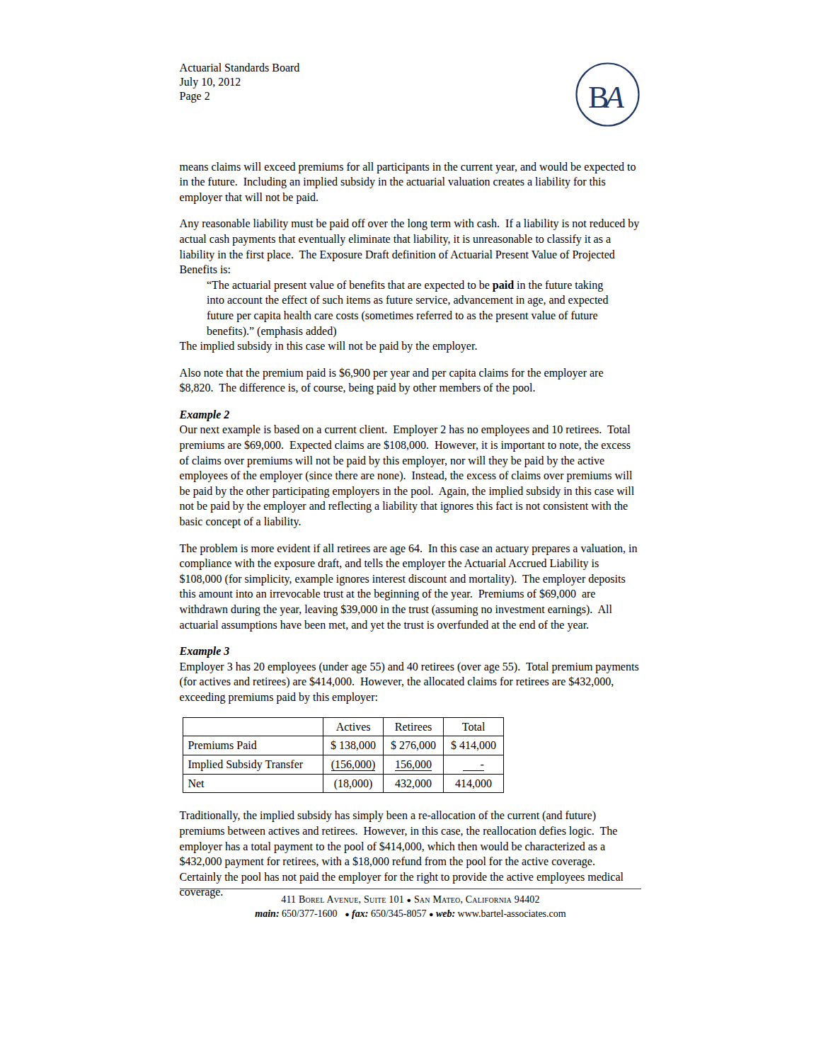Actuarial Standards Board
July 10, 2012
Page 2
B A
means claims will exceed premiums for all participants in the current year, and would be expected to in the future. Including an implied subsidy in the actuarial valuation creates a liability for this employer that will not be paid.
Any reasonable liability must be paid off over the long term with cash. If a liability is not reduced by actual cash payments that eventually eliminate that liability, it is unreasonable to classify it as a liability in the first place. The Exposure Draft definition of Actuarial Present Value of Projected Benefits is:
“The actuarial present value of benefits that are expected to be paid in the future taking into account the effect of such items as future service, advancement in age, and expected future per capita health care costs (sometimes referred to as the present value of future benefits).” (emphasis added)
The implied subsidy in this case will not be paid by the employer.
Also note that the premium paid is $6,900 per year and per capita claims for the employer are $8,820. The difference is, of course, being paid by other members of the pool.
Example 2
Our next example is based on a current client. Employer 2 has no employees and 10 retirees. Total premiums are $69,000. Expected claims are $108,000. However, it is important to note, the excess of claims over premiums will not be paid by this employer, nor will they be paid by the active employees of the employer (since there are none). Instead, the excess of claims over premiums will be paid by the other participating employers in the pool. Again, the implied subsidy in this case will not be paid by the employer and reflecting a liability that ignores this fact is not consistent with the basic concept of a liability.
The problem is more evident if all retirees are age 64. In this case an actuary prepares a valuation, in compliance with the exposure draft, and tells the employer the Actuarial Accrued Liability is $108,000 (for simplicity, example ignores interest discount and mortality). The employer deposits this amount into an irrevocable trust at the beginning of the year. Premiums of $69,000 are withdrawn during the year, leaving $39,000 in the trust (assuming no investment earnings). All actuarial assumptions have been met, and yet the trust is overfunded at the end of the year.
Example 3
Employer 3 has 20 employees (under age 55) and 40 retirees (over age 55). Total premium payments (for actives and retirees) are $414,000. However, the allocated claims for retirees are $432,000, exceeding premiums paid by this employer:
| | Actives | Retirees | Total |
| Premiums Paid | $ 138,000 | $ 276,000 | $ 414,000 |
| Implied Subsidy Transfer | (156,000) | 156,000 | - |
| Net | (18,000) | 432,000 | 414,000 |
Traditionally, the implied subsidy has simply been a re-allocation of the current (and future) premiums between actives and retirees. However, in this case, the reallocation defies logic. The employer has a total payment to the pool of $414,000, which then would be characterized as a $432,000 payment for retirees, with a $18,000 refund from the pool for the active coverage. Certainly the pool has not paid the employer for the right to provide the active employees medical coverage.
411 Borel Avenue, Suite 101 ● San Mateo, California 94402
main: 650/377-1600 ● fax: 650/345-8057 ● web: www.bartel-associates.com